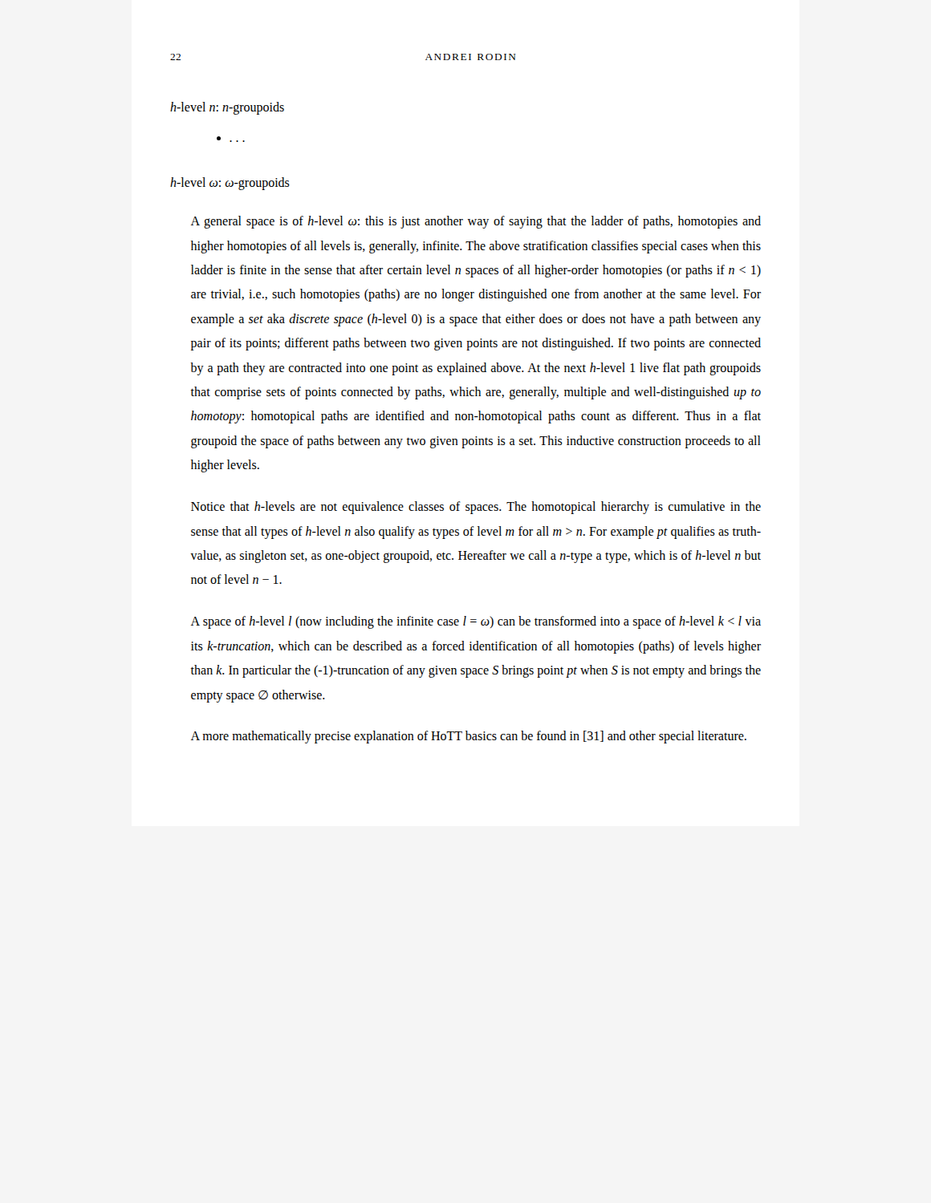22 Andrei Rodin
h-level n: n-groupoids
. . .
h-level ω: ω-groupoids
A general space is of h-level ω: this is just another way of saying that the ladder of paths, homotopies and higher homotopies of all levels is, generally, infinite. The above stratification classifies special cases when this ladder is finite in the sense that after certain level n spaces of all higher-order homotopies (or paths if n < 1) are trivial, i.e., such homotopies (paths) are no longer distinguished one from another at the same level. For example a set aka discrete space (h-level 0) is a space that either does or does not have a path between any pair of its points; different paths between two given points are not distinguished. If two points are connected by a path they are contracted into one point as explained above. At the next h-level 1 live flat path groupoids that comprise sets of points connected by paths, which are, generally, multiple and well-distinguished up to homotopy: homotopical paths are identified and non-homotopical paths count as different. Thus in a flat groupoid the space of paths between any two given points is a set. This inductive construction proceeds to all higher levels.
Notice that h-levels are not equivalence classes of spaces. The homotopical hierarchy is cumulative in the sense that all types of h-level n also qualify as types of level m for all m > n. For example pt qualifies as truth-value, as singleton set, as one-object groupoid, etc. Hereafter we call a n-type a type, which is of h-level n but not of level n − 1.
A space of h-level l (now including the infinite case l = ω) can be transformed into a space of h-level k < l via its k-truncation, which can be described as a forced identification of all homotopies (paths) of levels higher than k. In particular the (-1)-truncation of any given space S brings point pt when S is not empty and brings the empty space ∅ otherwise.
A more mathematically precise explanation of HoTT basics can be found in [31] and other special literature.